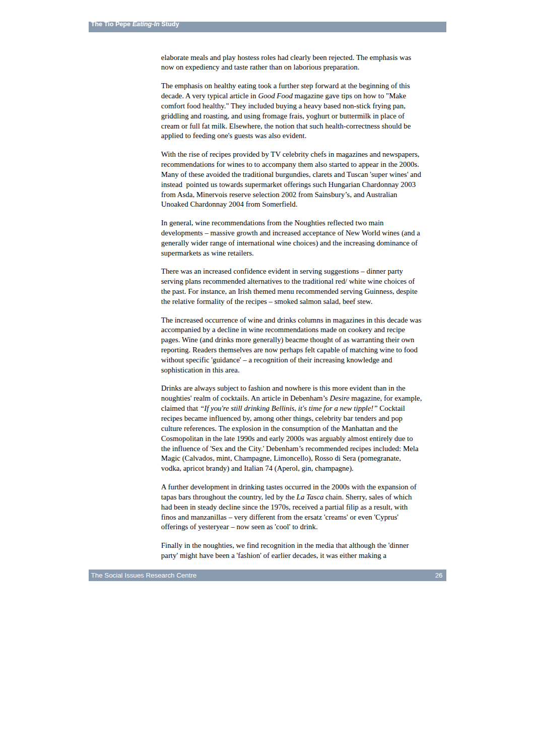The Tio Pepe Eating-In Study
elaborate meals and play hostess roles had clearly been rejected. The emphasis was now on expediency and taste rather than on laborious preparation.
The emphasis on healthy eating took a further step forward at the beginning of this decade. A very typical article in Good Food magazine gave tips on how to "Make comfort food healthy." They included buying a heavy based non-stick frying pan, griddling and roasting, and using fromage frais, yoghurt or buttermilk in place of cream or full fat milk. Elsewhere, the notion that such health-correctness should be applied to feeding one's guests was also evident.
With the rise of recipes provided by TV celebrity chefs in magazines and newspapers, recommendations for wines to to accompany them also started to appear in the 2000s. Many of these avoided the traditional burgundies, clarets and Tuscan 'super wines' and instead pointed us towards supermarket offerings such Hungarian Chardonnay 2003 from Asda, Minervois reserve selection 2002 from Sainsbury’s, and Australian Unoaked Chardonnay 2004 from Somerfield.
In general, wine recommendations from the Noughties reflected two main developments – massive growth and increased acceptance of New World wines (and a generally wider range of international wine choices) and the increasing dominance of supermarkets as wine retailers.
There was an increased confidence evident in serving suggestions – dinner party serving plans recommended alternatives to the traditional red/ white wine choices of the past. For instance, an Irish themed menu recommended serving Guinness, despite the relative formality of the recipes – smoked salmon salad, beef stew.
The increased occurrence of wine and drinks columns in magazines in this decade was accompanied by a decline in wine recommendations made on cookery and recipe pages. Wine (and drinks more generally) beacme thought of as warranting their own reporting. Readers themselves are now perhaps felt capable of matching wine to food without specific 'guidance' – a recognition of their increasing knowledge and sophistication in this area.
Drinks are always subject to fashion and nowhere is this more evident than in the noughties' realm of cocktails. An article in Debenham’s Desire magazine, for example, claimed that “If you're still drinking Bellinis, it's time for a new tipple!” Cocktail recipes became influenced by, among other things, celebrity bar tenders and pop culture references. The explosion in the consumption of the Manhattan and the Cosmopolitan in the late 1990s and early 2000s was arguably almost entirely due to the influence of 'Sex and the City.' Debenham’s recommended recipes included: Mela Magic (Calvados, mint, Champagne, Limoncello), Rosso di Sera (pomegranate, vodka, apricot brandy) and Italian 74 (Aperol, gin, champagne).
A further development in drinking tastes occurred in the 2000s with the expansion of tapas bars throughout the country, led by the La Tasca chain. Sherry, sales of which had been in steady decline since the 1970s, received a partial filip as a result, with finos and manzanillas – very different from the ersatz 'creams' or even 'Cyprus' offerings of yesteryear – now seen as 'cool' to drink.
Finally in the noughties, we find recognition in the media that although the 'dinner party' might have been a 'fashion' of earlier decades, it was either making a
The Social Issues Research Centre 26